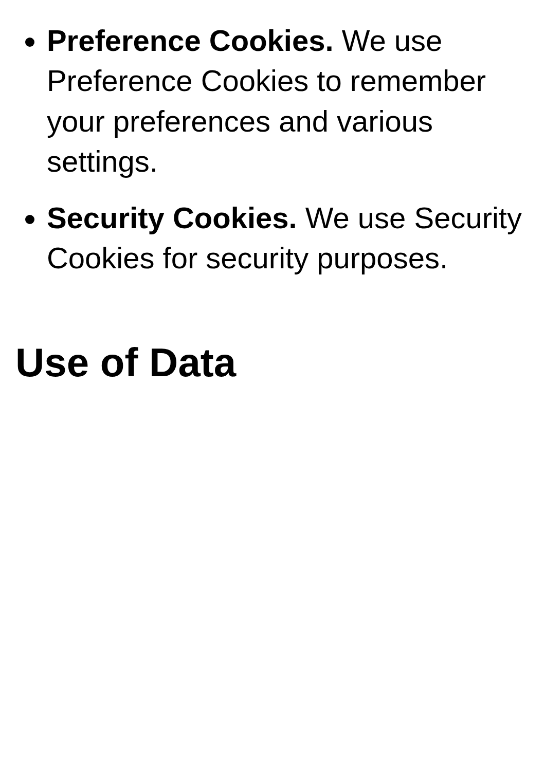Preference Cookies. We use Preference Cookies to remember your preferences and various settings.
Security Cookies. We use Security Cookies for security purposes.
Use of Data